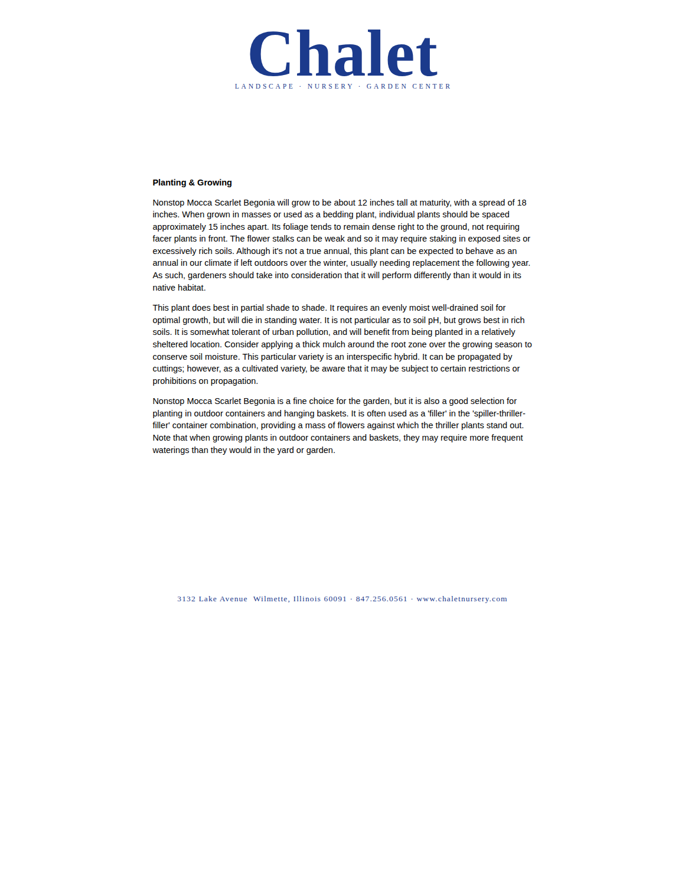Chalet
Landscape · Nursery · Garden Center
Planting & Growing
Nonstop Mocca Scarlet Begonia will grow to be about 12 inches tall at maturity, with a spread of 18 inches. When grown in masses or used as a bedding plant, individual plants should be spaced approximately 15 inches apart. Its foliage tends to remain dense right to the ground, not requiring facer plants in front. The flower stalks can be weak and so it may require staking in exposed sites or excessively rich soils. Although it's not a true annual, this plant can be expected to behave as an annual in our climate if left outdoors over the winter, usually needing replacement the following year. As such, gardeners should take into consideration that it will perform differently than it would in its native habitat.
This plant does best in partial shade to shade. It requires an evenly moist well-drained soil for optimal growth, but will die in standing water. It is not particular as to soil pH, but grows best in rich soils. It is somewhat tolerant of urban pollution, and will benefit from being planted in a relatively sheltered location. Consider applying a thick mulch around the root zone over the growing season to conserve soil moisture. This particular variety is an interspecific hybrid. It can be propagated by cuttings; however, as a cultivated variety, be aware that it may be subject to certain restrictions or prohibitions on propagation.
Nonstop Mocca Scarlet Begonia is a fine choice for the garden, but it is also a good selection for planting in outdoor containers and hanging baskets. It is often used as a 'filler' in the 'spiller-thriller-filler' container combination, providing a mass of flowers against which the thriller plants stand out. Note that when growing plants in outdoor containers and baskets, they may require more frequent waterings than they would in the yard or garden.
3132 Lake Avenue Wilmette, Illinois 60091 · 847.256.0561 · www.chaletnursery.com